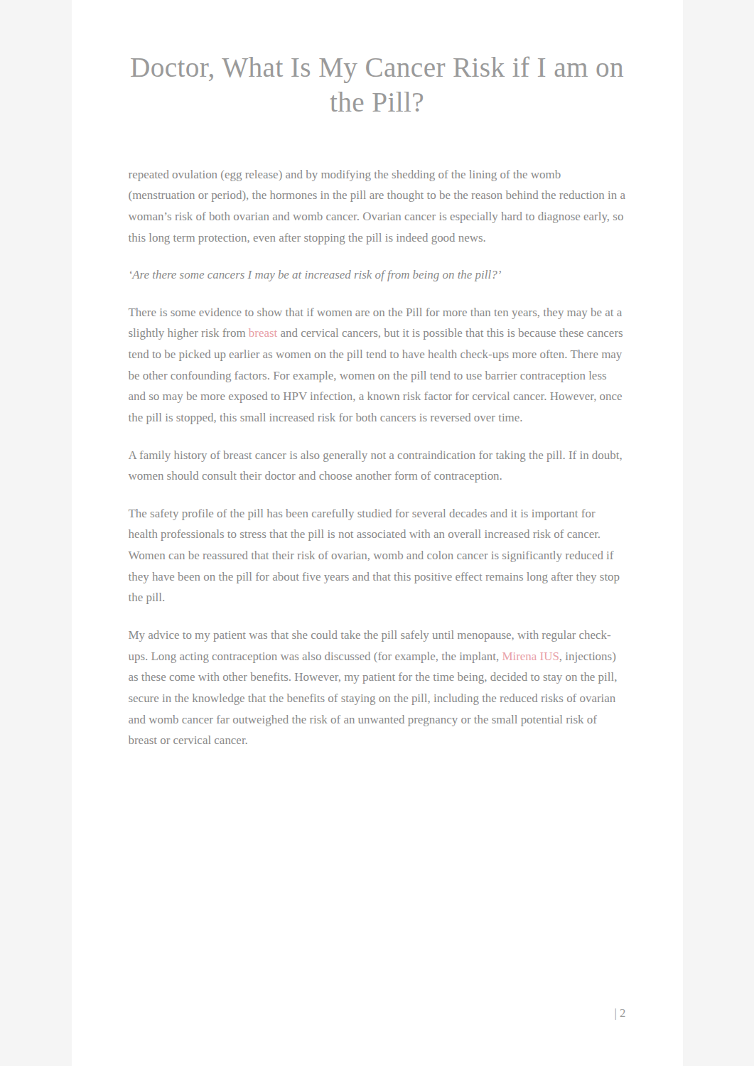Doctor, What Is My Cancer Risk if I am on the Pill?
repeated ovulation (egg release) and by modifying the shedding of the lining of the womb (menstruation or period), the hormones in the pill are thought to be the reason behind the reduction in a woman’s risk of both ovarian and womb cancer. Ovarian cancer is especially hard to diagnose early, so this long term protection, even after stopping the pill is indeed good news.
‘Are there some cancers I may be at increased risk of from being on the pill?’
There is some evidence to show that if women are on the Pill for more than ten years, they may be at a slightly higher risk from breast and cervical cancers, but it is possible that this is because these cancers tend to be picked up earlier as women on the pill tend to have health check-ups more often. There may be other confounding factors. For example, women on the pill tend to use barrier contraception less and so may be more exposed to HPV infection, a known risk factor for cervical cancer. However, once the pill is stopped, this small increased risk for both cancers is reversed over time.
A family history of breast cancer is also generally not a contraindication for taking the pill. If in doubt, women should consult their doctor and choose another form of contraception.
The safety profile of the pill has been carefully studied for several decades and it is important for health professionals to stress that the pill is not associated with an overall increased risk of cancer. Women can be reassured that their risk of ovarian, womb and colon cancer is significantly reduced if they have been on the pill for about five years and that this positive effect remains long after they stop the pill.
My advice to my patient was that she could take the pill safely until menopause, with regular check-ups. Long acting contraception was also discussed (for example, the implant, Mirena IUS, injections) as these come with other benefits. However, my patient for the time being, decided to stay on the pill, secure in the knowledge that the benefits of staying on the pill, including the reduced risks of ovarian and womb cancer far outweighed the risk of an unwanted pregnancy or the small potential risk of breast or cervical cancer.
| 2